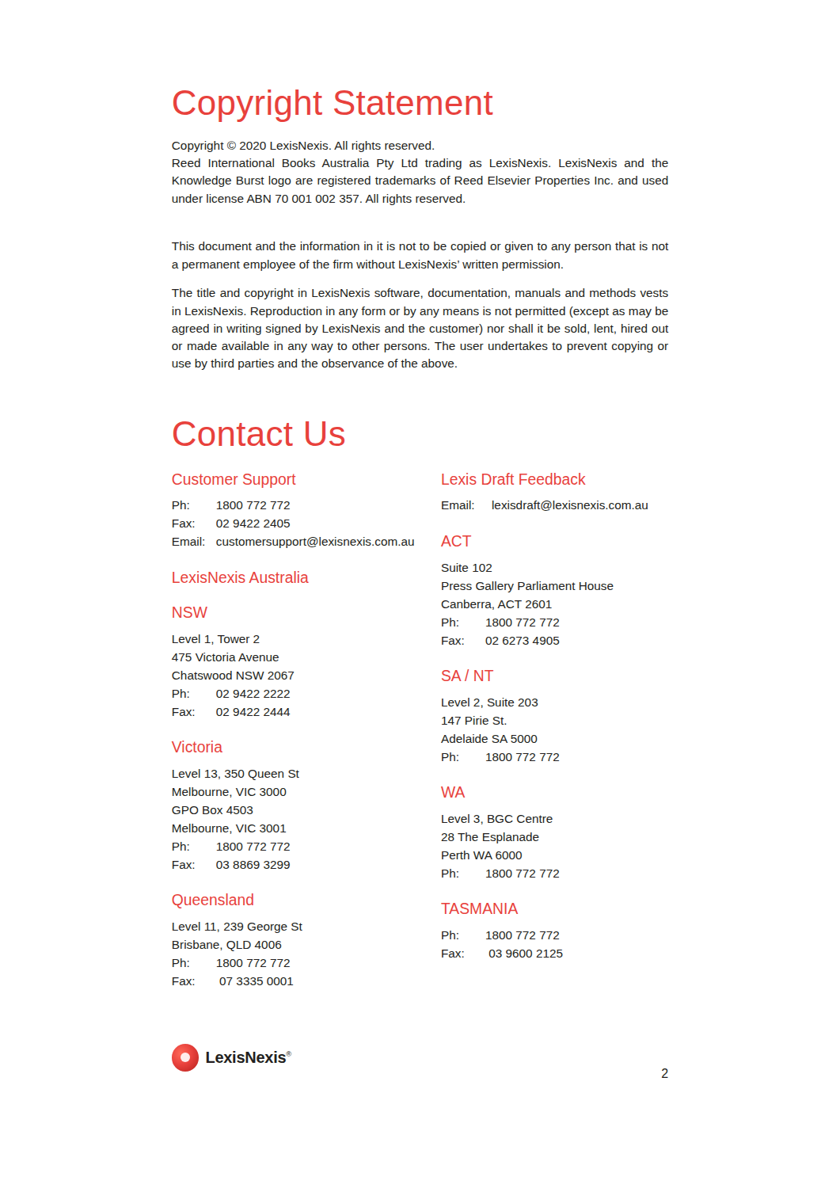Copyright Statement
Copyright © 2020 LexisNexis. All rights reserved.
Reed International Books Australia Pty Ltd trading as LexisNexis. LexisNexis and the Knowledge Burst logo are registered trademarks of Reed Elsevier Properties Inc. and used under license ABN 70 001 002 357. All rights reserved.
This document and the information in it is not to be copied or given to any person that is not a permanent employee of the firm without LexisNexis’ written permission.
The title and copyright in LexisNexis software, documentation, manuals and methods vests in LexisNexis. Reproduction in any form or by any means is not permitted (except as may be agreed in writing signed by LexisNexis and the customer) nor shall it be sold, lent, hired out or made available in any way to other persons. The user undertakes to prevent copying or use by third parties and the observance of the above.
Contact Us
Customer Support
Ph: 1800 772 772
Fax: 02 9422 2405
Email: customersupport@lexisnexis.com.au
LexisNexis Australia
NSW
Level 1, Tower 2
475 Victoria Avenue
Chatswood NSW 2067
Ph: 02 9422 2222
Fax: 02 9422 2444
Victoria
Level 13, 350 Queen St
Melbourne, VIC 3000
GPO Box 4503
Melbourne, VIC 3001
Ph: 1800 772 772
Fax: 03 8869 3299
Queensland
Level 11, 239 George St
Brisbane, QLD 4006
Ph: 1800 772 772
Fax: 07 3335 0001
Lexis Draft Feedback
Email: lexisdraft@lexisnexis.com.au
ACT
Suite 102
Press Gallery Parliament House
Canberra, ACT 2601
Ph: 1800 772 772
Fax: 02 6273 4905
SA / NT
Level 2, Suite 203
147 Pirie St.
Adelaide SA 5000
Ph: 1800 772 772
WA
Level 3, BGC Centre
28 The Esplanade
Perth WA 6000
Ph: 1800 772 772
TASMANIA
Ph: 1800 772 772
Fax: 03 9600 2125
LexisNexis®
2